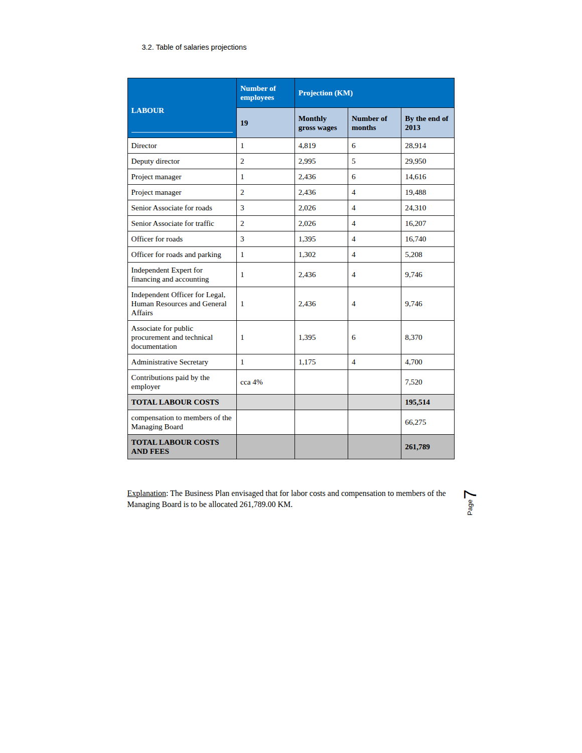3.2. Table of salaries projections
| LABOUR | Number of employees | Projection (KM) |
| --- | --- | --- |
| 19 | Monthly gross wages | Number of months | By the end of 2013 |
| Director | 1 | 4,819 | 6 | 28,914 |
| Deputy director | 2 | 2,995 | 5 | 29,950 |
| Project manager | 1 | 2,436 | 6 | 14,616 |
| Project manager | 2 | 2,436 | 4 | 19,488 |
| Senior Associate for roads | 3 | 2,026 | 4 | 24,310 |
| Senior Associate for traffic | 2 | 2,026 | 4 | 16,207 |
| Officer for roads | 3 | 1,395 | 4 | 16,740 |
| Officer for roads and parking | 1 | 1,302 | 4 | 5,208 |
| Independent Expert for financing and accounting | 1 | 2,436 | 4 | 9,746 |
| Independent Officer for Legal, Human Resources and General Affairs | 1 | 2,436 | 4 | 9,746 |
| Associate for public procurement and technical documentation | 1 | 1,395 | 6 | 8,370 |
| Administrative Secretary | 1 | 1,175 | 4 | 4,700 |
| Contributions paid by the employer | cca 4% | | | 7,520 |
| TOTAL LABOUR COSTS | | | | 195,514 |
| compensation to members of the Managing Board | | | | 66,275 |
| TOTAL LABOUR COSTS AND FEES | | | | 261,789 |
Explanation: The Business Plan envisaged that for labor costs and compensation to members of the Managing Board is to be allocated 261,789.00 KM.
Page7